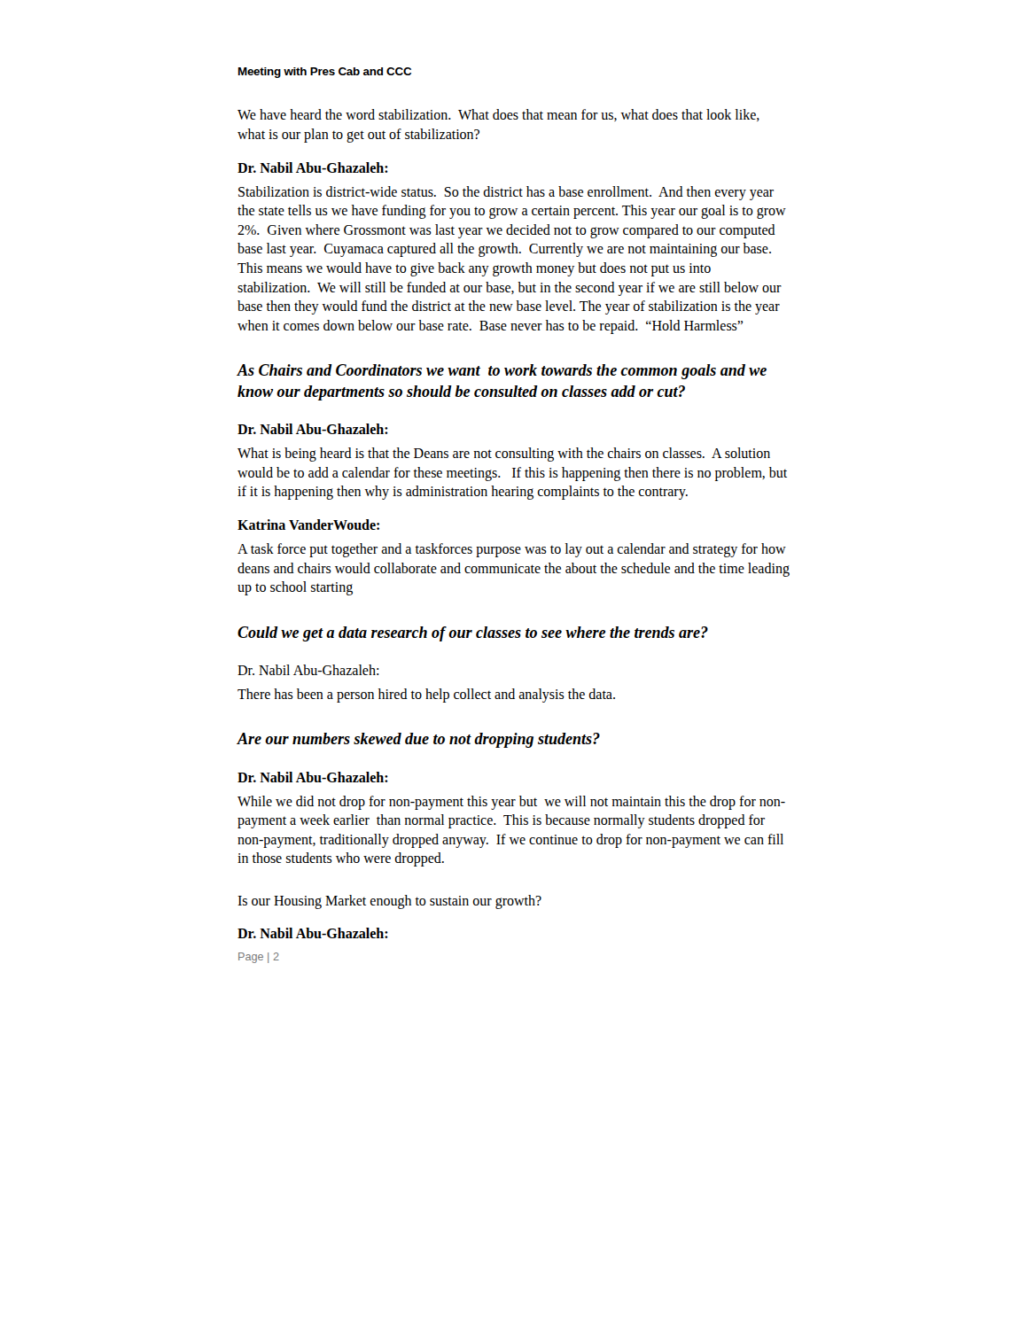Meeting with Pres Cab and CCC
We have heard the word stabilization. What does that mean for us, what does that look like, what is our plan to get out of stabilization?
Dr. Nabil Abu-Ghazaleh:
Stabilization is district-wide status. So the district has a base enrollment. And then every year the state tells us we have funding for you to grow a certain percent. This year our goal is to grow 2%. Given where Grossmont was last year we decided not to grow compared to our computed base last year. Cuyamaca captured all the growth. Currently we are not maintaining our base. This means we would have to give back any growth money but does not put us into stabilization. We will still be funded at our base, but in the second year if we are still below our base then they would fund the district at the new base level. The year of stabilization is the year when it comes down below our base rate. Base never has to be repaid. “Hold Harmless”
As Chairs and Coordinators we want to work towards the common goals and we know our departments so should be consulted on classes add or cut?
Dr. Nabil Abu-Ghazaleh:
What is being heard is that the Deans are not consulting with the chairs on classes. A solution would be to add a calendar for these meetings. If this is happening then there is no problem, but if it is happening then why is administration hearing complaints to the contrary.
Katrina VanderWoude:
A task force put together and a taskforces purpose was to lay out a calendar and strategy for how deans and chairs would collaborate and communicate the about the schedule and the time leading up to school starting
Could we get a data research of our classes to see where the trends are?
Dr. Nabil Abu-Ghazaleh:
There has been a person hired to help collect and analysis the data.
Are our numbers skewed due to not dropping students?
Dr. Nabil Abu-Ghazaleh:
While we did not drop for non-payment this year but we will not maintain this the drop for non-payment a week earlier than normal practice. This is because normally students dropped for non-payment, traditionally dropped anyway. If we continue to drop for non-payment we can fill in those students who were dropped.
Is our Housing Market enough to sustain our growth?
Dr. Nabil Abu-Ghazaleh:
Page | 2